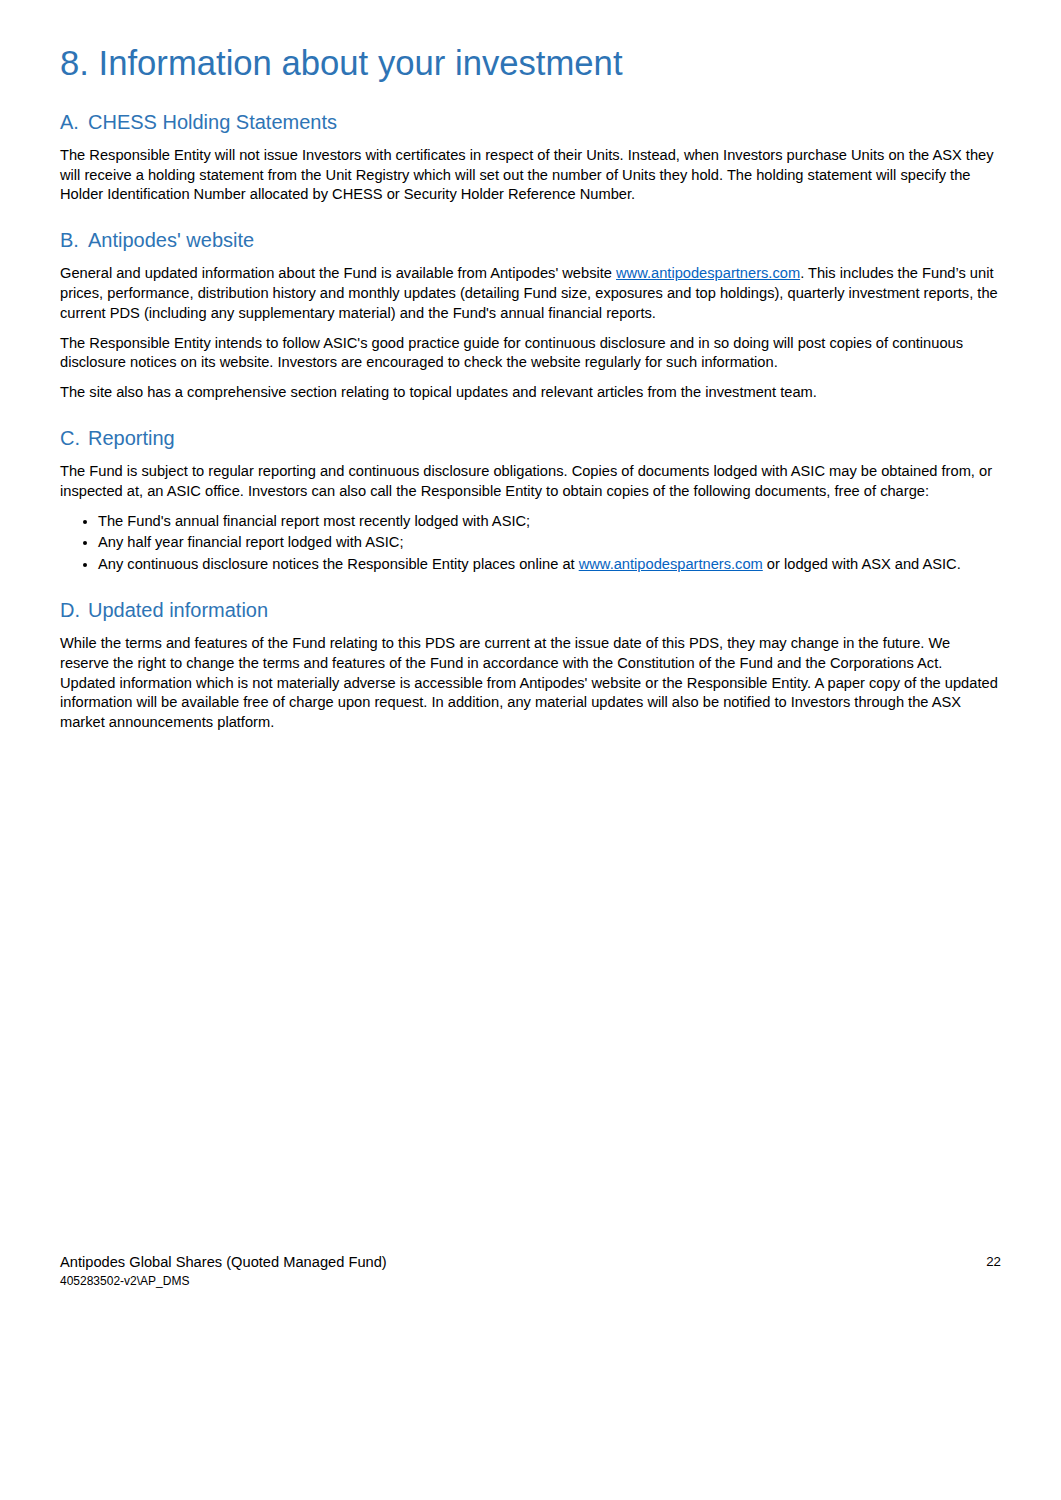8. Information about your investment
A. CHESS Holding Statements
The Responsible Entity will not issue Investors with certificates in respect of their Units. Instead, when Investors purchase Units on the ASX they will receive a holding statement from the Unit Registry which will set out the number of Units they hold. The holding statement will specify the Holder Identification Number allocated by CHESS or Security Holder Reference Number.
B. Antipodes' website
General and updated information about the Fund is available from Antipodes' website www.antipodespartners.com. This includes the Fund’s unit prices, performance, distribution history and monthly updates (detailing Fund size, exposures and top holdings), quarterly investment reports, the current PDS (including any supplementary material) and the Fund's annual financial reports.
The Responsible Entity intends to follow ASIC's good practice guide for continuous disclosure and in so doing will post copies of continuous disclosure notices on its website. Investors are encouraged to check the website regularly for such information.
The site also has a comprehensive section relating to topical updates and relevant articles from the investment team.
C. Reporting
The Fund is subject to regular reporting and continuous disclosure obligations. Copies of documents lodged with ASIC may be obtained from, or inspected at, an ASIC office. Investors can also call the Responsible Entity to obtain copies of the following documents, free of charge:
The Fund's annual financial report most recently lodged with ASIC;
Any half year financial report lodged with ASIC;
Any continuous disclosure notices the Responsible Entity places online at www.antipodespartners.com or lodged with ASX and ASIC.
D. Updated information
While the terms and features of the Fund relating to this PDS are current at the issue date of this PDS, they may change in the future. We reserve the right to change the terms and features of the Fund in accordance with the Constitution of the Fund and the Corporations Act. Updated information which is not materially adverse is accessible from Antipodes' website or the Responsible Entity. A paper copy of the updated information will be available free of charge upon request. In addition, any material updates will also be notified to Investors through the ASX market announcements platform.
Antipodes Global Shares (Quoted Managed Fund)
405283502-v2\AP_DMS
22